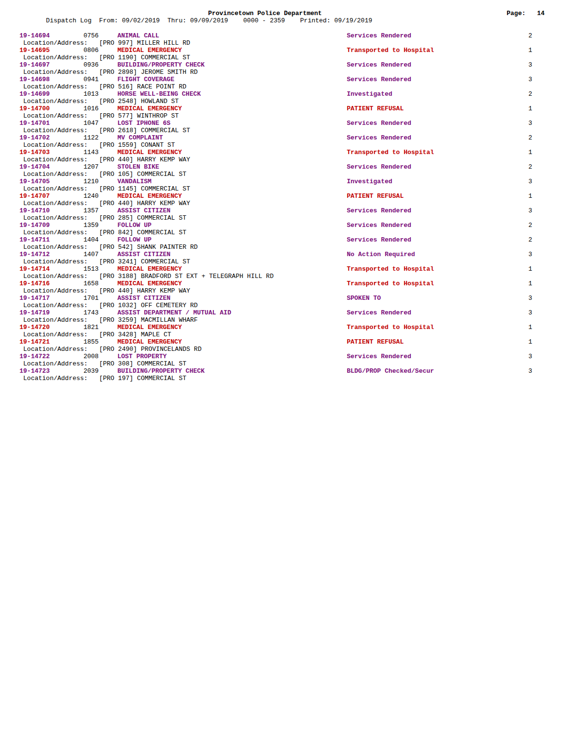Provincetown Police Department Page: 14
Dispatch Log From: 09/02/2019 Thru: 09/09/2019 0000 - 2359 Printed: 09/19/2019
| 19-14694 | 0756 | ANIMAL CALL | Services Rendered | 2 |
| Location/Address: [PRO 997] MILLER HILL RD |
| 19-14695 | 0806 | MEDICAL EMERGENCY | Transported to Hospital | 1 |
| Location/Address: [PRO 1190] COMMERCIAL ST |
| 19-14697 | 0936 | BUILDING/PROPERTY CHECK | Services Rendered | 3 |
| Location/Address: [PRO 2898] JEROME SMITH RD |
| 19-14698 | 0941 | FLIGHT COVERAGE | Services Rendered | 3 |
| Location/Address: [PRO 516] RACE POINT RD |
| 19-14699 | 1013 | HORSE WELL-BEING CHECK | Investigated | 2 |
| Location/Address: [PRO 2548] HOWLAND ST |
| 19-14700 | 1016 | MEDICAL EMERGENCY | PATIENT REFUSAL | 1 |
| Location/Address: [PRO 577] WINTHROP ST |
| 19-14701 | 1047 | LOST IPHONE 6S | Services Rendered | 3 |
| Location/Address: [PRO 2618] COMMERCIAL ST |
| 19-14702 | 1122 | MV COMPLAINT | Services Rendered | 2 |
| Location/Address: [PRO 1559] CONANT ST |
| 19-14703 | 1143 | MEDICAL EMERGENCY | Transported to Hospital | 1 |
| Location/Address: [PRO 440] HARRY KEMP WAY |
| 19-14704 | 1207 | STOLEN BIKE | Services Rendered | 2 |
| Location/Address: [PRO 105] COMMERCIAL ST |
| 19-14705 | 1210 | VANDALISM | Investigated | 3 |
| Location/Address: [PRO 1145] COMMERCIAL ST |
| 19-14707 | 1240 | MEDICAL EMERGENCY | PATIENT REFUSAL | 1 |
| Location/Address: [PRO 440] HARRY KEMP WAY |
| 19-14710 | 1357 | ASSIST CITIZEN | Services Rendered | 3 |
| Location/Address: [PRO 285] COMMERCIAL ST |
| 19-14709 | 1359 | FOLLOW UP | Services Rendered | 2 |
| Location/Address: [PRO 842] COMMERCIAL ST |
| 19-14711 | 1404 | FOLLOW UP | Services Rendered | 2 |
| Location/Address: [PRO 542] SHANK PAINTER RD |
| 19-14712 | 1407 | ASSIST CITIZEN | No Action Required | 3 |
| Location/Address: [PRO 3241] COMMERCIAL ST |
| 19-14714 | 1513 | MEDICAL EMERGENCY | Transported to Hospital | 1 |
| Location/Address: [PRO 3188] BRADFORD ST EXT + TELEGRAPH HILL RD |
| 19-14716 | 1658 | MEDICAL EMERGENCY | Transported to Hospital | 1 |
| Location/Address: [PRO 440] HARRY KEMP WAY |
| 19-14717 | 1701 | ASSIST CITIZEN | SPOKEN TO | 3 |
| Location/Address: [PRO 1032] OFF CEMETERY RD |
| 19-14719 | 1743 | ASSIST DEPARTMENT / MUTUAL AID | Services Rendered | 3 |
| Location/Address: [PRO 3259] MACMILLAN WHARF |
| 19-14720 | 1821 | MEDICAL EMERGENCY | Transported to Hospital | 1 |
| Location/Address: [PRO 3428] MAPLE CT |
| 19-14721 | 1855 | MEDICAL EMERGENCY | PATIENT REFUSAL | 1 |
| Location/Address: [PRO 2490] PROVINCELANDS RD |
| 19-14722 | 2008 | LOST PROPERTY | Services Rendered | 3 |
| Location/Address: [PRO 308] COMMERCIAL ST |
| 19-14723 | 2039 | BUILDING/PROPERTY CHECK | BLDG/PROP Checked/Secur | 3 |
| Location/Address: [PRO 197] COMMERCIAL ST |